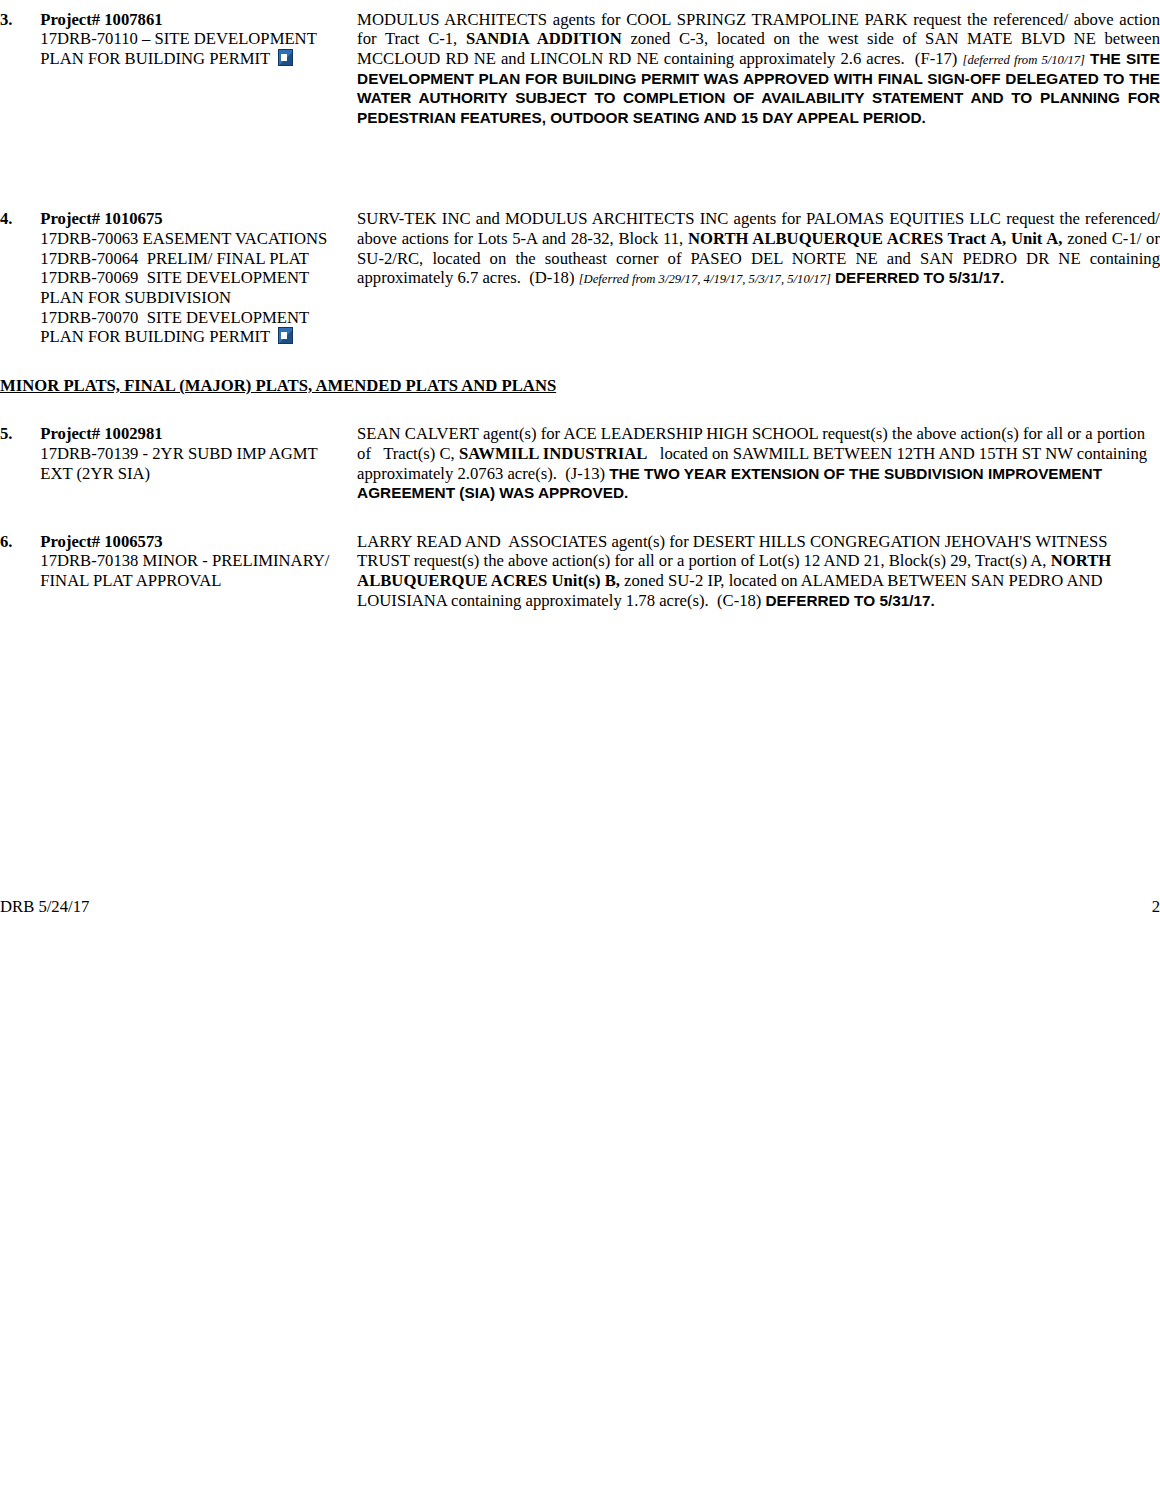| 3. | Project# 1007861 17DRB-70110 – SITE DEVELOPMENT PLAN FOR BUILDING PERMIT | MODULUS ARCHITECTS agents for COOL SPRINGZ TRAMPOLINE PARK request the referenced/ above action for Tract C-1, SANDIA ADDITION zoned C-3, located on the west side of SAN MATE BLVD NE between MCCLOUD RD NE and LINCOLN RD NE containing approximately 2.6 acres. (F-17) [deferred from 5/10/17] THE SITE DEVELOPMENT PLAN FOR BUILDING PERMIT WAS APPROVED WITH FINAL SIGN-OFF DELEGATED TO THE WATER AUTHORITY SUBJECT TO COMPLETION OF AVAILABILITY STATEMENT AND TO PLANNING FOR PEDESTRIAN FEATURES, OUTDOOR SEATING AND 15 DAY APPEAL PERIOD. |
| 4. | Project# 1010675 17DRB-70063 EASEMENT VACATIONS 17DRB-70064 PRELIM/ FINAL PLAT 17DRB-70069 SITE DEVELOPMENT PLAN FOR SUBDIVISION 17DRB-70070 SITE DEVELOPMENT PLAN FOR BUILDING PERMIT | SURV-TEK INC and MODULUS ARCHITECTS INC agents for PALOMAS EQUITIES LLC request the referenced/ above actions for Lots 5-A and 28-32, Block 11, NORTH ALBUQUERQUE ACRES Tract A, Unit A, zoned C-1/ or SU-2/RC, located on the southeast corner of PASEO DEL NORTE NE and SAN PEDRO DR NE containing approximately 6.7 acres. (D-18) [Deferred from 3/29/17, 4/19/17, 5/3/17, 5/10/17] DEFERRED TO 5/31/17. |
MINOR PLATS, FINAL (MAJOR) PLATS, AMENDED PLATS AND PLANS
| 5. | Project# 1002981 17DRB-70139 - 2YR SUBD IMP AGMT EXT (2YR SIA) | SEAN CALVERT agent(s) for ACE LEADERSHIP HIGH SCHOOL request(s) the above action(s) for all or a portion of Tract(s) C, SAWMILL INDUSTRIAL located on SAWMILL BETWEEN 12TH AND 15TH ST NW containing approximately 2.0763 acre(s). (J-13) THE TWO YEAR EXTENSION OF THE SUBDIVISION IMPROVEMENT AGREEMENT (SIA) WAS APPROVED. |
| 6. | Project# 1006573 17DRB-70138 MINOR - PRELIMINARY/ FINAL PLAT APPROVAL | LARRY READ AND ASSOCIATES agent(s) for DESERT HILLS CONGREGATION JEHOVAH'S WITNESS TRUST request(s) the above action(s) for all or a portion of Lot(s) 12 AND 21, Block(s) 29, Tract(s) A, NORTH ALBUQUERQUE ACRES Unit(s) B, zoned SU-2 IP, located on ALAMEDA BETWEEN SAN PEDRO AND LOUISIANA containing approximately 1.78 acre(s). (C-18) DEFERRED TO 5/31/17. |
DRB 5/24/17 2